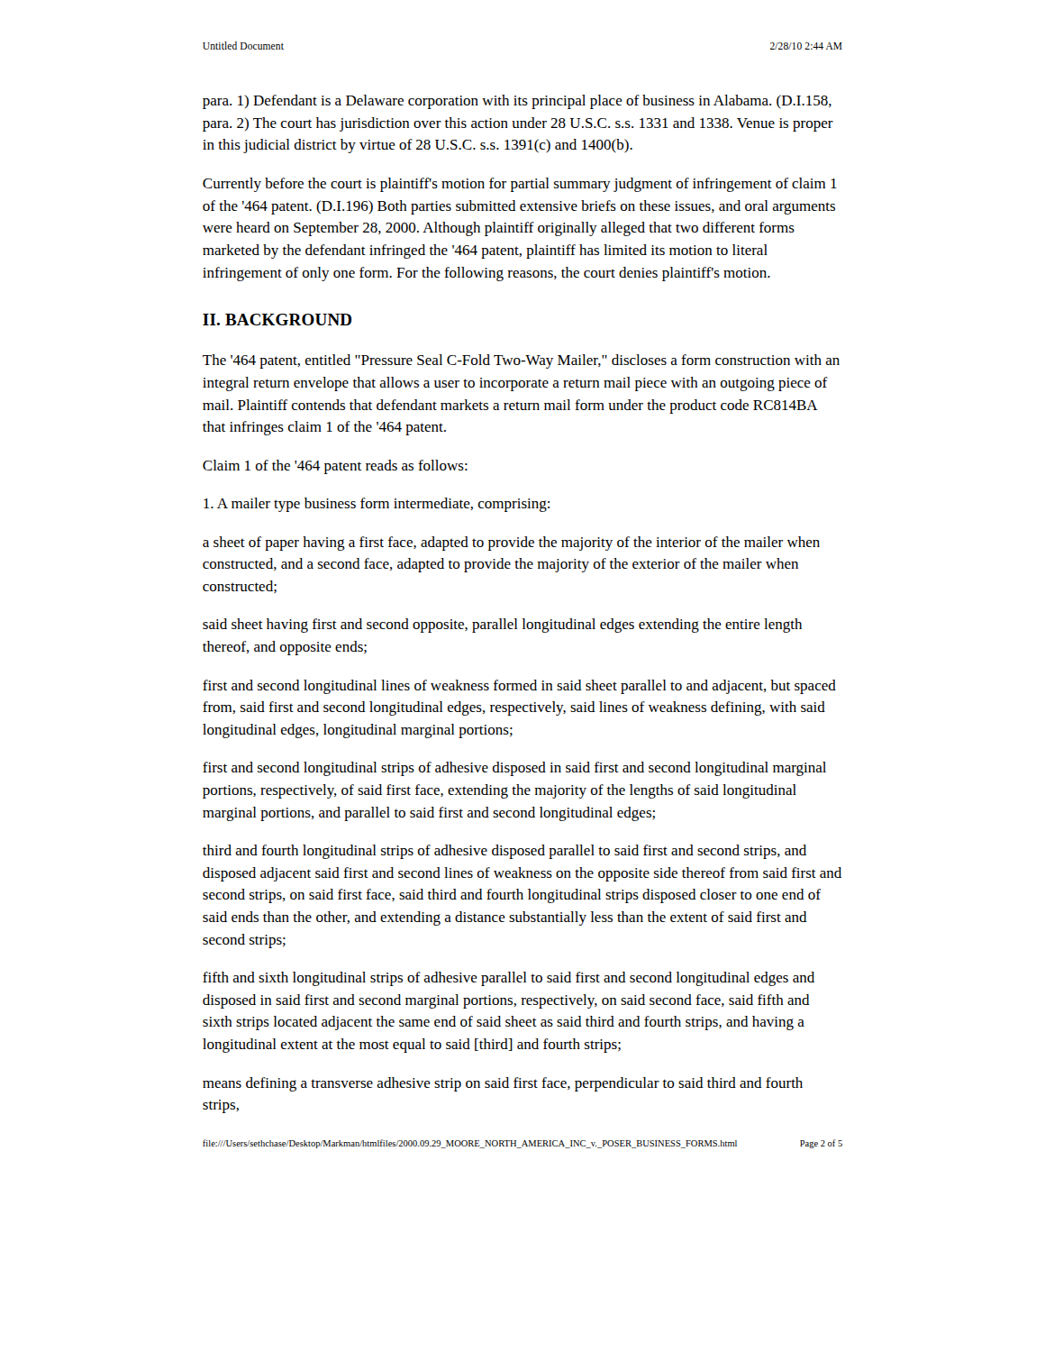Untitled Document
2/28/10 2:44 AM
para. 1) Defendant is a Delaware corporation with its principal place of business in Alabama. (D.I.158, para. 2) The court has jurisdiction over this action under 28 U.S.C. s.s. 1331 and 1338. Venue is proper in this judicial district by virtue of 28 U.S.C. s.s. 1391(c) and 1400(b).
Currently before the court is plaintiff's motion for partial summary judgment of infringement of claim 1 of the '464 patent. (D.I.196) Both parties submitted extensive briefs on these issues, and oral arguments were heard on September 28, 2000. Although plaintiff originally alleged that two different forms marketed by the defendant infringed the '464 patent, plaintiff has limited its motion to literal infringement of only one form. For the following reasons, the court denies plaintiff's motion.
II. BACKGROUND
The '464 patent, entitled "Pressure Seal C-Fold Two-Way Mailer," discloses a form construction with an integral return envelope that allows a user to incorporate a return mail piece with an outgoing piece of mail. Plaintiff contends that defendant markets a return mail form under the product code RC814BA that infringes claim 1 of the '464 patent.
Claim 1 of the '464 patent reads as follows:
1. A mailer type business form intermediate, comprising:
a sheet of paper having a first face, adapted to provide the majority of the interior of the mailer when constructed, and a second face, adapted to provide the majority of the exterior of the mailer when constructed;
said sheet having first and second opposite, parallel longitudinal edges extending the entire length thereof, and opposite ends;
first and second longitudinal lines of weakness formed in said sheet parallel to and adjacent, but spaced from, said first and second longitudinal edges, respectively, said lines of weakness defining, with said longitudinal edges, longitudinal marginal portions;
first and second longitudinal strips of adhesive disposed in said first and second longitudinal marginal portions, respectively, of said first face, extending the majority of the lengths of said longitudinal marginal portions, and parallel to said first and second longitudinal edges;
third and fourth longitudinal strips of adhesive disposed parallel to said first and second strips, and disposed adjacent said first and second lines of weakness on the opposite side thereof from said first and second strips, on said first face, said third and fourth longitudinal strips disposed closer to one end of said ends than the other, and extending a distance substantially less than the extent of said first and second strips;
fifth and sixth longitudinal strips of adhesive parallel to said first and second longitudinal edges and disposed in said first and second marginal portions, respectively, on said second face, said fifth and sixth strips located adjacent the same end of said sheet as said third and fourth strips, and having a longitudinal extent at the most equal to said [third] and fourth strips;
means defining a transverse adhesive strip on said first face, perpendicular to said third and fourth strips,
file:///Users/sethchase/Desktop/Markman/htmlfiles/2000.09.29_MOORE_NORTH_AMERICA_INC_v._POSER_BUSINESS_FORMS.html
Page 2 of 5